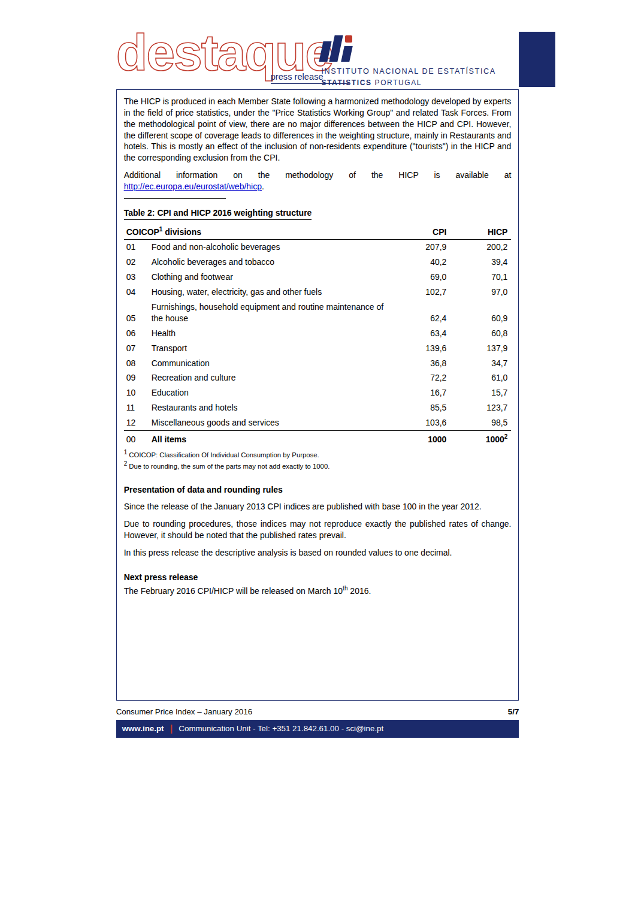destaque
press release
Instituto Nacional de Estatística
Statistics Portugal
The HICP is produced in each Member State following a harmonized methodology developed by experts in the field of price statistics, under the "Price Statistics Working Group" and related Task Forces. From the methodological point of view, there are no major differences between the HICP and CPI. However, the different scope of coverage leads to differences in the weighting structure, mainly in Restaurants and hotels. This is mostly an effect of the inclusion of non-residents expenditure ("tourists") in the HICP and the corresponding exclusion from the CPI.
Additional information on the methodology of the HICP is available at http://ec.europa.eu/eurostat/web/hicp.
Table 2: CPI and HICP 2016 weighting structure
| COICOP 1 divisions | CPI | HICP |
| --- | --- | --- |
| 01 | Food and non-alcoholic beverages | 207,9 | 200,2 |
| 02 | Alcoholic beverages and tobacco | 40,2 | 39,4 |
| 03 | Clothing and footwear | 69,0 | 70,1 |
| 04 | Housing, water, electricity, gas and other fuels | 102,7 | 97,0 |
| 05 | Furnishings, household equipment and routine maintenance of the house | 62,4 | 60,9 |
| 06 | Health | 63,4 | 60,8 |
| 07 | Transport | 139,6 | 137,9 |
| 08 | Communication | 36,8 | 34,7 |
| 09 | Recreation and culture | 72,2 | 61,0 |
| 10 | Education | 16,7 | 15,7 |
| 11 | Restaurants and hotels | 85,5 | 123,7 |
| 12 | Miscellaneous goods and services | 103,6 | 98,5 |
| 00 | All items | 1000 | 1000 2 |
1 COICOP: Classification Of Individual Consumption by Purpose.
2 Due to rounding, the sum of the parts may not add exactly to 1000.
Presentation of data and rounding rules
Since the release of the January 2013 CPI indices are published with base 100 in the year 2012.
Due to rounding procedures, those indices may not reproduce exactly the published rates of change. However, it should be noted that the published rates prevail.
In this press release the descriptive analysis is based on rounded values to one decimal.
Next press release
The February 2016 CPI/HICP will be released on March 10th 2016.
Consumer Price Index – January 2016
5/7
www.ine.pt | Communication Unit - Tel: +351 21.842.61.00 - sci@ine.pt